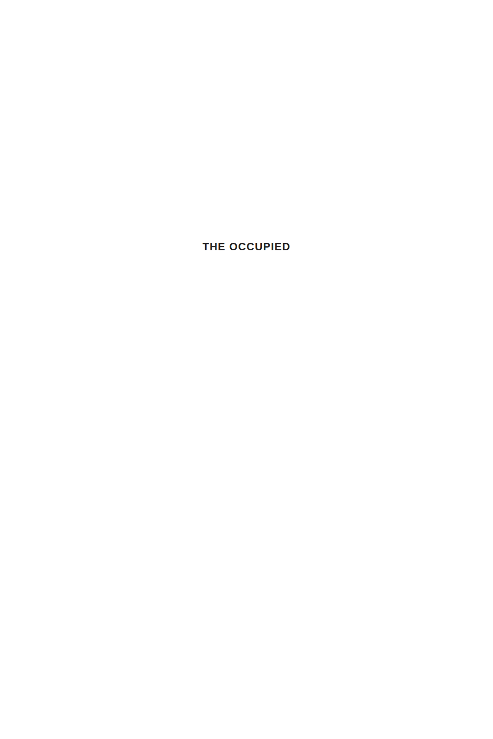The Occupied